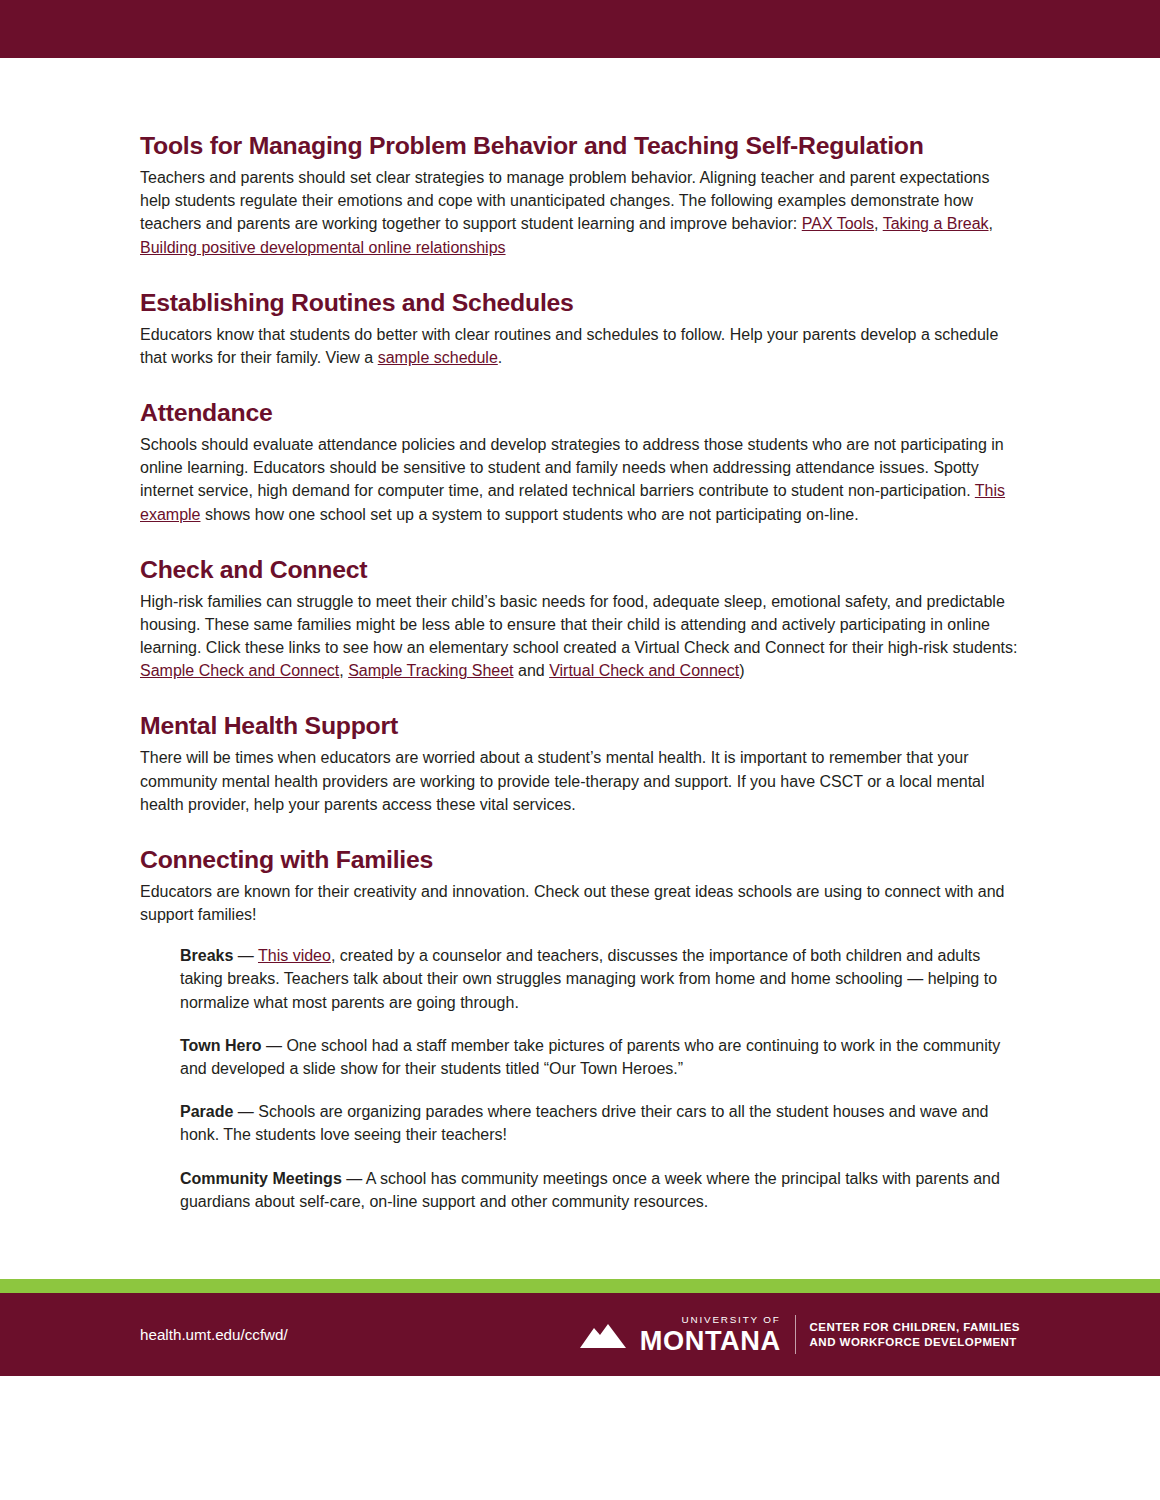Tools for Managing Problem Behavior and Teaching Self-Regulation
Teachers and parents should set clear strategies to manage problem behavior. Aligning teacher and parent expectations help students regulate their emotions and cope with unanticipated changes. The following examples demonstrate how teachers and parents are working together to support student learning and improve behavior: PAX Tools, Taking a Break, Building positive developmental online relationships
Establishing Routines and Schedules
Educators know that students do better with clear routines and schedules to follow. Help your parents develop a schedule that works for their family. View a sample schedule.
Attendance
Schools should evaluate attendance policies and develop strategies to address those students who are not participating in online learning. Educators should be sensitive to student and family needs when addressing attendance issues. Spotty internet service, high demand for computer time, and related technical barriers contribute to student non-participation. This example shows how one school set up a system to support students who are not participating on-line.
Check and Connect
High-risk families can struggle to meet their child’s basic needs for food, adequate sleep, emotional safety, and predictable housing. These same families might be less able to ensure that their child is attending and actively participating in online learning. Click these links to see how an elementary school created a Virtual Check and Connect for their high-risk students: Sample Check and Connect, Sample Tracking Sheet and Virtual Check and Connect)
Mental Health Support
There will be times when educators are worried about a student’s mental health. It is important to remember that your community mental health providers are working to provide tele-therapy and support. If you have CSCT or a local mental health provider, help your parents access these vital services.
Connecting with Families
Educators are known for their creativity and innovation. Check out these great ideas schools are using to connect with and support families!
Breaks — This video, created by a counselor and teachers, discusses the importance of both children and adults taking breaks. Teachers talk about their own struggles managing work from home and home schooling — helping to normalize what most parents are going through.
Town Hero — One school had a staff member take pictures of parents who are continuing to work in the community and developed a slide show for their students titled “Our Town Heroes.”
Parade — Schools are organizing parades where teachers drive their cars to all the student houses and wave and honk. The students love seeing their teachers!
Community Meetings — A school has community meetings once a week where the principal talks with parents and guardians about self-care, on-line support and other community resources.
health.umt.edu/ccfwd/
UNIVERSITY OF MONTANA
Center for Children, Families
and Workforce Development